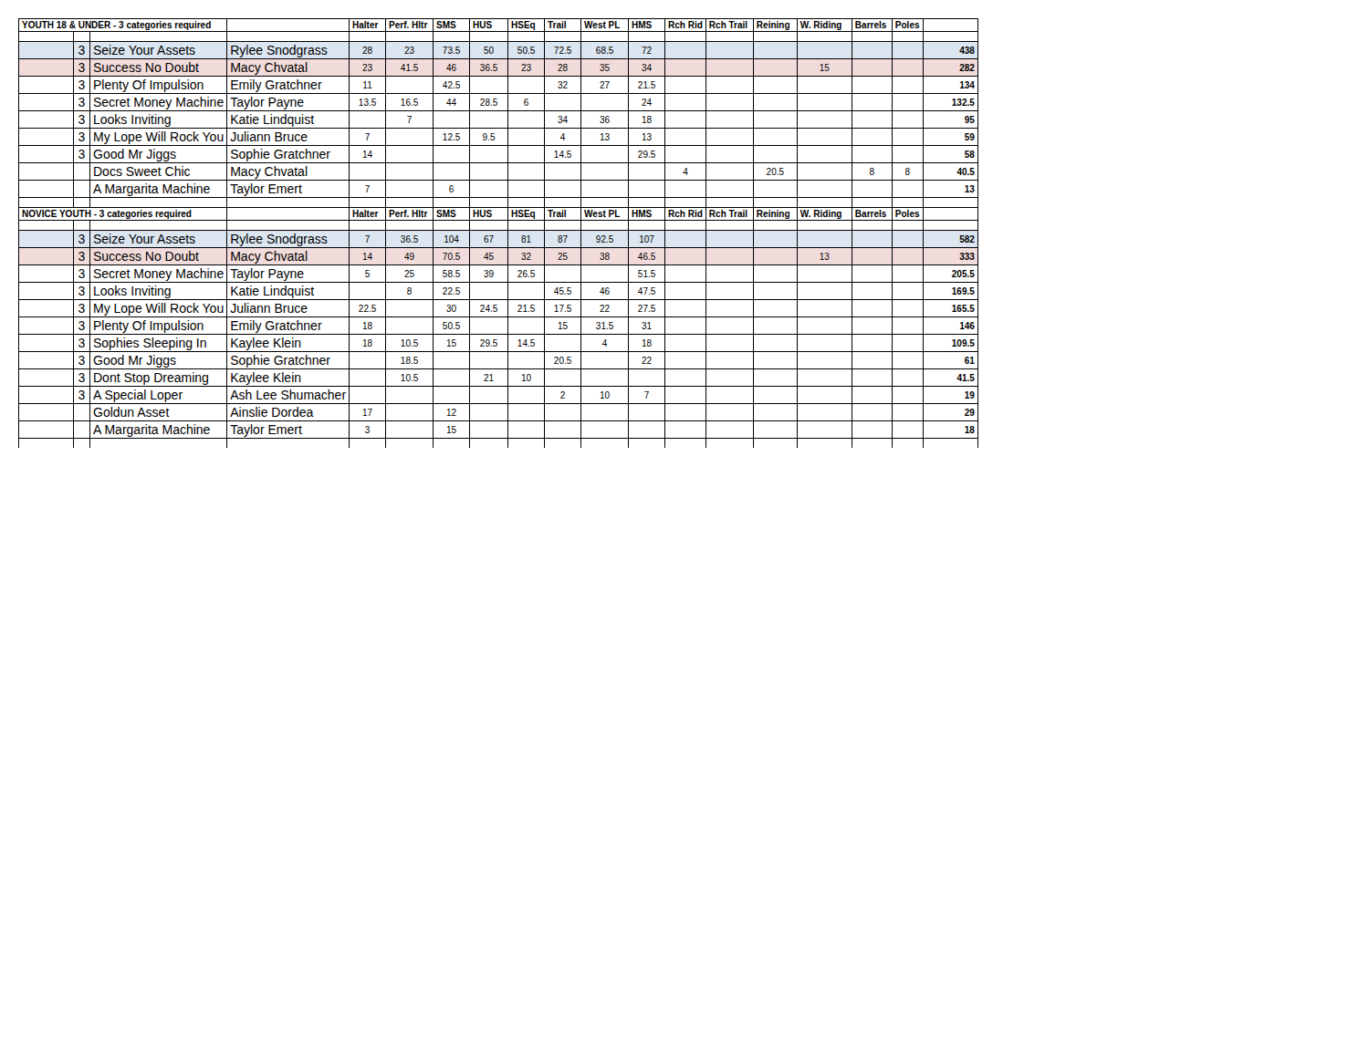| YOUTH 18 & UNDER - 3 categories required | | Halter | Perf. Hltr | SMS | HUS | HSEq | Trail | West PL | HMS | Rch Rid | Rch Trail | Reining | W. Riding | Barrels | Poles | |
| | 3 | Seize Your Assets | Rylee Snodgrass | 28 | 23 | 73.5 | 50 | 50.5 | 72.5 | 68.5 | 72 | | | | | | | 438 |
| | 3 | Success No Doubt | Macy Chvatal | 23 | 41.5 | 46 | 36.5 | 23 | 28 | 35 | 34 | | | | 15 | | | 282 |
| | 3 | Plenty Of Impulsion | Emily Gratchner | 11 | | 42.5 | | | 32 | 27 | 21.5 | | | | | | | 134 |
| | 3 | Secret Money Machine | Taylor Payne | 13.5 | 16.5 | 44 | 28.5 | 6 | | | 24 | | | | | | | 132.5 |
| | 3 | Looks Inviting | Katie Lindquist | | 7 | | | | 34 | 36 | 18 | | | | | | | 95 |
| | 3 | My Lope Will Rock You | Juliann Bruce | 7 | | 12.5 | 9.5 | | 4 | 13 | 13 | | | | | | | 59 |
| | 3 | Good Mr Jiggs | Sophie Gratchner | 14 | | | | | 14.5 | | 29.5 | | | | | | | 58 |
| | | Docs Sweet Chic | Macy Chvatal | | | | | | | | | 4 | | 20.5 | | 8 | 8 | 40.5 |
| | | A Margarita Machine | Taylor Emert | 7 | | 6 | | | | | | | | | | | | 13 |
| NOVICE YOUTH - 3 categories required | | Halter | Perf. Hltr | SMS | HUS | HSEq | Trail | West PL | HMS | Rch Rid | Rch Trail | Reining | W. Riding | Barrels | Poles | |
| | 3 | Seize Your Assets | Rylee Snodgrass | 7 | 36.5 | 104 | 67 | 81 | 87 | 92.5 | 107 | | | | | | | 582 |
| | 3 | Success No Doubt | Macy Chvatal | 14 | 49 | 70.5 | 45 | 32 | 25 | 38 | 46.5 | | | | 13 | | | 333 |
| | 3 | Secret Money Machine | Taylor Payne | 5 | 25 | 58.5 | 39 | 26.5 | | | 51.5 | | | | | | | 205.5 |
| | 3 | Looks Inviting | Katie Lindquist | | 8 | 22.5 | | | 45.5 | 46 | 47.5 | | | | | | | 169.5 |
| | 3 | My Lope Will Rock You | Juliann Bruce | 22.5 | | 30 | 24.5 | 21.5 | 17.5 | 22 | 27.5 | | | | | | | 165.5 |
| | 3 | Plenty Of Impulsion | Emily Gratchner | 18 | | 50.5 | | | 15 | 31.5 | 31 | | | | | | | 146 |
| | 3 | Sophies Sleeping In | Kaylee Klein | 18 | 10.5 | 15 | 29.5 | 14.5 | | 4 | 18 | | | | | | | 109.5 |
| | 3 | Good Mr Jiggs | Sophie Gratchner | | 18.5 | | | | 20.5 | | 22 | | | | | | | 61 |
| | 3 | Dont Stop Dreaming | Kaylee Klein | | 10.5 | | 21 | 10 | | | | | | | | | | 41.5 |
| | 3 | A Special Loper | Ash Lee Shumacher | | | | | | 2 | 10 | 7 | | | | | | | 19 |
| | | Goldun Asset | Ainslie Dordea | 17 | | 12 | | | | | | | | | | | | 29 |
| | | A Margarita Machine | Taylor Emert | 3 | | 15 | | | | | | | | | | | | 18 |